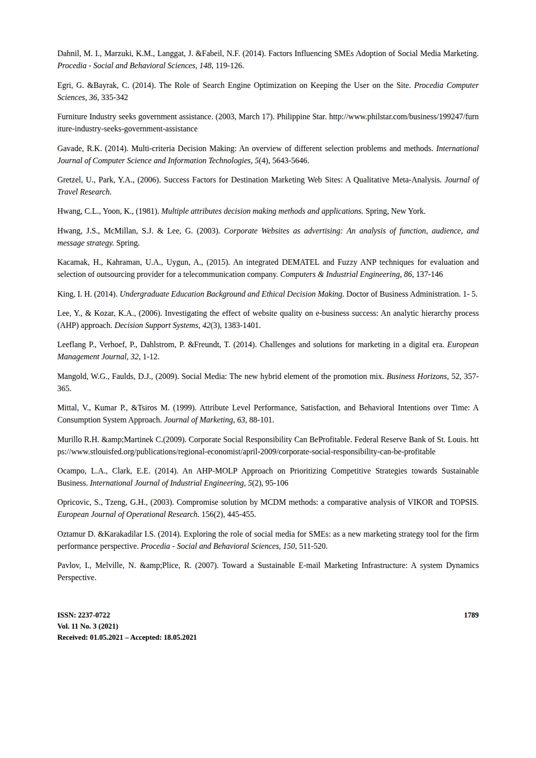Dahnil, M. I., Marzuki, K.M., Langgat, J. &Fabeil, N.F. (2014). Factors Influencing SMEs Adoption of Social Media Marketing. Procedia - Social and Behavioral Sciences, 148, 119-126.
Egri, G. &Bayrak, C. (2014). The Role of Search Engine Optimization on Keeping the User on the Site. Procedia Computer Sciences, 36, 335-342
Furniture Industry seeks government assistance. (2003, March 17). Philippine Star. http://www.philstar.com/business/199247/furniture-industry-seeks-government-assistance
Gavade, R.K. (2014). Multi-criteria Decision Making: An overview of different selection problems and methods. International Journal of Computer Science and Information Technologies, 5(4), 5643-5646.
Gretzel, U., Park, Y.A., (2006). Success Factors for Destination Marketing Web Sites: A Qualitative Meta-Analysis. Journal of Travel Research.
Hwang, C.L., Yoon, K., (1981). Multiple attributes decision making methods and applications. Spring, New York.
Hwang, J.S., McMillan, S.J. & Lee, G. (2003). Corporate Websites as advertising: An analysis of function, audience, and message strategy. Spring.
Kacamak, H., Kahraman, U.A., Uygun, A., (2015). An integrated DEMATEL and Fuzzy ANP techniques for evaluation and selection of outsourcing provider for a telecommunication company. Computers & Industrial Engineering, 86, 137-146
King, I. H. (2014). Undergraduate Education Background and Ethical Decision Making. Doctor of Business Administration. 1- 5.
Lee, Y., & Kozar, K.A., (2006). Investigating the effect of website quality on e-business success: An analytic hierarchy process (AHP) approach. Decision Support Systems, 42(3), 1383-1401.
Leeflang P., Verhoef, P., Dahlstrom, P. &Freundt, T. (2014). Challenges and solutions for marketing in a digital era. European Management Journal, 32, 1-12.
Mangold, W.G., Faulds, D.J., (2009). Social Media: The new hybrid element of the promotion mix. Business Horizons, 52, 357-365.
Mittal, V., Kumar P., &Tsiros M. (1999). Attribute Level Performance, Satisfaction, and Behavioral Intentions over Time: A Consumption System Approach. Journal of Marketing, 63, 88-101.
Murillo R.H. &amp;Martinek C.(2009). Corporate Social Responsibility Can BeProfitable. Federal Reserve Bank of St. Louis. https://www.stlouisfed.org/publications/regional-economist/april-2009/corporate-social-responsibility-can-be-profitable
Ocampo, L.A., Clark, E.E. (2014). An AHP-MOLP Approach on Prioritizing Competitive Strategies towards Sustainable Business. International Journal of Industrial Engineering, 5(2), 95-106
Opricovic, S., Tzeng, G.H., (2003). Compromise solution by MCDM methods: a comparative analysis of VIKOR and TOPSIS. European Journal of Operational Research. 156(2), 445-455.
Oztamur D. &Karakadilar I.S. (2014). Exploring the role of social media for SMEs: as a new marketing strategy tool for the firm performance perspective. Procedia - Social and Behavioral Sciences, 150, 511-520.
Pavlov, I., Melville, N. &amp;Plice, R. (2007). Toward a Sustainable E-mail Marketing Infrastructure: A system Dynamics Perspective.
ISSN: 2237-0722
Vol. 11 No. 3 (2021)
Received: 01.05.2021 – Accepted: 18.05.2021
1789